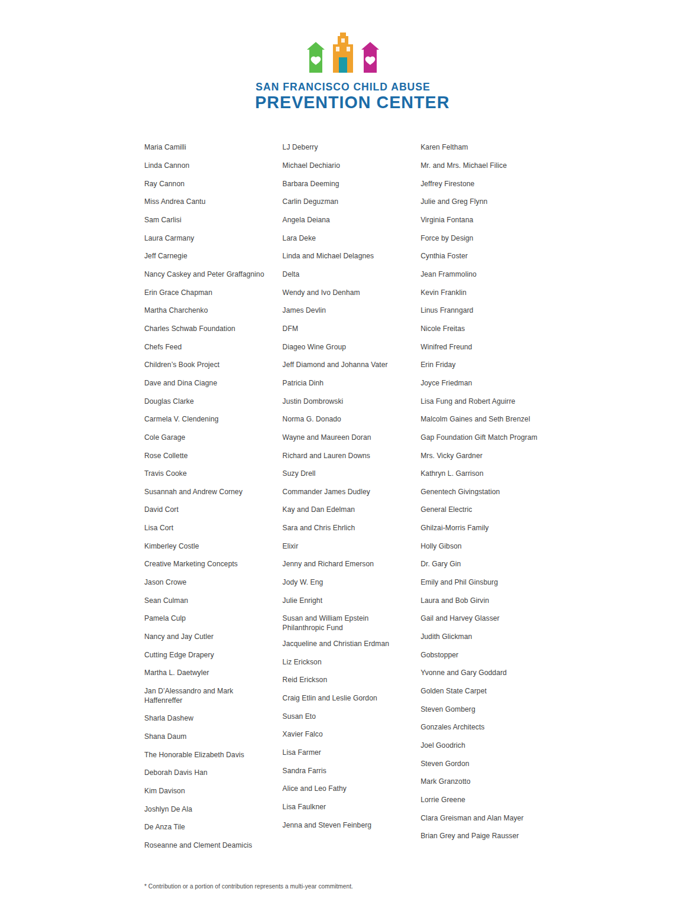SAN FRANCISCO CHILD ABUSE
PREVENTION CENTER
Maria Camilli
Linda Cannon
Ray Cannon
Miss Andrea Cantu
Sam Carlisi
Laura Carmany
Jeff Carnegie
Nancy Caskey and Peter Graffagnino
Erin Grace Chapman
Martha Charchenko
Charles Schwab Foundation
Chefs Feed
Children’s Book Project
Dave and Dina Ciagne
Douglas Clarke
Carmela V. Clendening
Cole Garage
Rose Collette
Travis Cooke
Susannah and Andrew Corney
David Cort
Lisa Cort
Kimberley Costle
Creative Marketing Concepts
Jason Crowe
Sean Culman
Pamela Culp
Nancy and Jay Cutler
Cutting Edge Drapery
Martha L. Daetwyler
Jan D’Alessandro and Mark Haffenreffer
Sharla Dashew
Shana Daum
The Honorable Elizabeth Davis
Deborah Davis Han
Kim Davison
Joshlyn De Ala
De Anza Tile
Roseanne and Clement Deamicis
LJ Deberry
Michael Dechiario
Barbara Deeming
Carlin Deguzman
Angela Deiana
Lara Deke
Linda and Michael Delagnes
Delta
Wendy and Ivo Denham
James Devlin
DFM
Diageo Wine Group
Jeff Diamond and Johanna Vater
Patricia Dinh
Justin Dombrowski
Norma G. Donado
Wayne and Maureen Doran
Richard and Lauren Downs
Suzy Drell
Commander James Dudley
Kay and Dan Edelman
Sara and Chris Ehrlich
Elixir
Jenny and Richard Emerson
Jody W. Eng
Julie Enright
Susan and William Epstein
Philanthropic Fund
Jacqueline and Christian Erdman
Liz Erickson
Reid Erickson
Craig Etlin and Leslie Gordon
Susan Eto
Xavier Falco
Lisa Farmer
Sandra Farris
Alice and Leo Fathy
Lisa Faulkner
Jenna and Steven Feinberg
Karen Feltham
Mr. and Mrs. Michael Filice
Jeffrey Firestone
Julie and Greg Flynn
Virginia Fontana
Force by Design
Cynthia Foster
Jean Frammolino
Kevin Franklin
Linus Franngard
Nicole Freitas
Winifred Freund
Erin Friday
Joyce Friedman
Lisa Fung and Robert Aguirre
Malcolm Gaines and Seth Brenzel
Gap Foundation Gift Match Program
Mrs. Vicky Gardner
Kathryn L. Garrison
Genentech Givingstation
General Electric
Ghilzai-Morris Family
Holly Gibson
Dr. Gary Gin
Emily and Phil Ginsburg
Laura and Bob Girvin
Gail and Harvey Glasser
Judith Glickman
Gobstopper
Yvonne and Gary Goddard
Golden State Carpet
Steven Gomberg
Gonzales Architects
Joel Goodrich
Steven Gordon
Mark Granzotto
Lorrie Greene
Clara Greisman and Alan Mayer
Brian Grey and Paige Rausser
* Contribution or a portion of contribution represents a multi-year commitment.